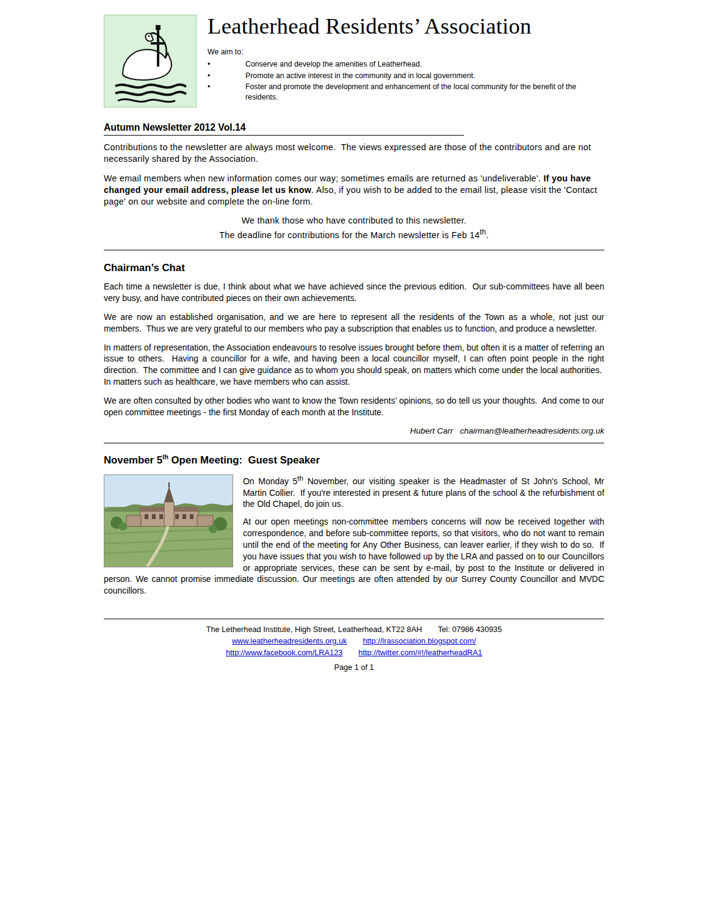Leatherhead Residents’ Association
We aim to:
•Conserve and develop the amenities of Leatherhead.
•Promote an active interest in the community and in local government.
•Foster and promote the development and enhancement of the local community for the benefit of the residents.
Autumn Newsletter 2012 Vol.14
Contributions to the newsletter are always most welcome. The views expressed are those of the contributors and are not necessarily shared by the Association.
We email members when new information comes our way; sometimes emails are returned as 'undeliverable'. If you have changed your email address, please let us know. Also, if you wish to be added to the email list, please visit the 'Contact page' on our website and complete the on-line form.
We thank those who have contributed to this newsletter.
The deadline for contributions for the March newsletter is Feb 14th.
Chairman’s Chat
Each time a newsletter is due, I think about what we have achieved since the previous edition. Our sub-committees have all been very busy, and have contributed pieces on their own achievements.
We are now an established organisation, and we are here to represent all the residents of the Town as a whole, not just our members. Thus we are very grateful to our members who pay a subscription that enables us to function, and produce a newsletter.
In matters of representation, the Association endeavours to resolve issues brought before them, but often it is a matter of referring an issue to others. Having a councillor for a wife, and having been a local councillor myself, I can often point people in the right direction. The committee and I can give guidance as to whom you should speak, on matters which come under the local authorities. In matters such as healthcare, we have members who can assist.
We are often consulted by other bodies who want to know the Town residents’ opinions, so do tell us your thoughts. And come to our open committee meetings - the first Monday of each month at the Institute.
Hubert Carr chairman@leatherheadresidents.org.uk
November 5th Open Meeting: Guest Speaker
On Monday 5th November, our visiting speaker is the Headmaster of St John's School, Mr Martin Collier. If you're interested in present & future plans of the school & the refurbishment of the Old Chapel, do join us.
At our open meetings non-committee members concerns will now be received together with correspondence, and before sub-committee reports, so that visitors, who do not want to remain until the end of the meeting for Any Other Business, can leaver earlier, if they wish to do so. If you have issues that you wish to have followed up by the LRA and passed on to our Councillors or appropriate services, these can be sent by e-mail, by post to the Institute or delivered in person. We cannot promise immediate discussion. Our meetings are often attended by our Surrey County Councillor and MVDC councillors.
The Letherhead Institute, High Street, Leatherhead, KT22 8AH Tel: 07986 430935
www.leatherheadresidents.org.uk http://lrassociation.blogspot.com/
http://www.facebook.com/LRA123 http://twitter.com/#!/leatherheadRA1
Page 1 of 1